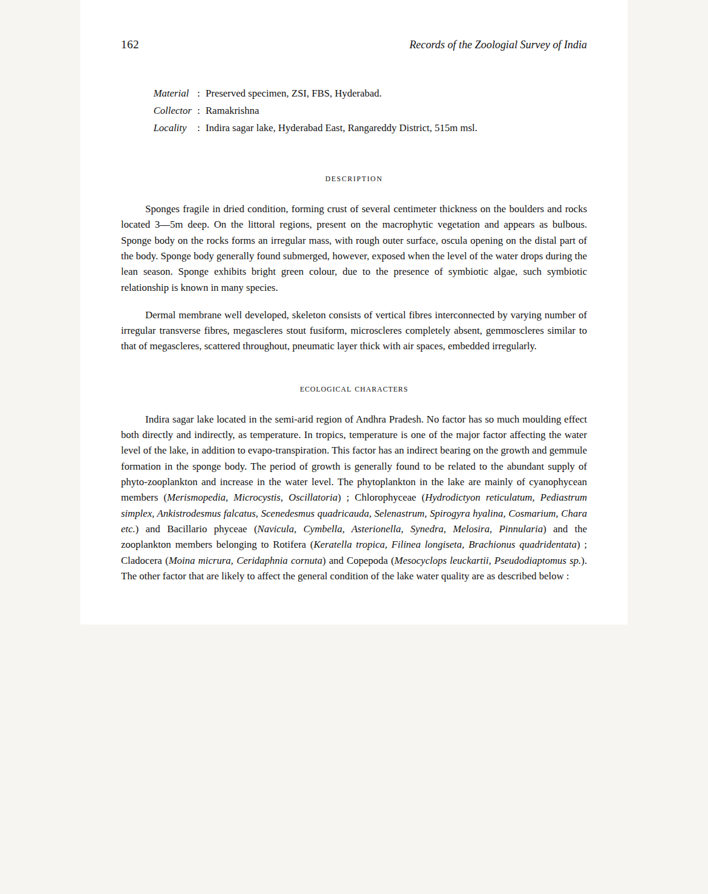162
Records of the Zoologial Survey of India
Material
:
Preserved specimen, ZSI, FBS, Hyderabad.
Collector
:
Ramakrishna
Locality
:
Indira sagar lake, Hyderabad East, Rangareddy District, 515m msl.
Description
Sponges fragile in dried condition, forming crust of several centimeter thickness on the boulders and rocks located 3—5m deep. On the littoral regions, present on the macrophytic vegetation and appears as bulbous. Sponge body on the rocks forms an irregular mass, with rough outer surface, oscula opening on the distal part of the body. Sponge body generally found submerged, however, exposed when the level of the water drops during the lean season. Sponge exhibits bright green colour, due to the presence of symbiotic algae, such symbiotic relationship is known in many species.
Dermal membrane well developed, skeleton consists of vertical fibres interconnected by varying number of irregular transverse fibres, megascleres stout fusiform, microscleres completely absent, gemmoscleres similar to that of megascleres, scattered throughout, pneumatic layer thick with air spaces, embedded irregularly.
Ecological Characters
Indira sagar lake located in the semi-arid region of Andhra Pradesh. No factor has so much moulding effect both directly and indirectly, as temperature. In tropics, temperature is one of the major factor affecting the water level of the lake, in addition to evapo-transpiration. This factor has an indirect bearing on the growth and gemmule formation in the sponge body. The period of growth is generally found to be related to the abundant supply of phyto-zooplankton and increase in the water level. The phytoplankton in the lake are mainly of cyanophycean members (Merismopedia, Microcystis, Oscillatoria) ; Chlorophyceae (Hydrodictyon reticulatum, Pediastrum simplex, Ankistrodesmus falcatus, Scenedesmus quadricauda, Selenastrum, Spirogyra hyalina, Cosmarium, Chara etc.) and Bacillario phyceae (Navicula, Cymbella, Asterionella, Synedra, Melosira, Pinnularia) and the zooplankton members belonging to Rotifera (Keratella tropica, Filinea longiseta, Brachionus quadridentata) ; Cladocera (Moina micrura, Ceridaphnia cornuta) and Copepoda (Mesocyclops leuckartii, Pseudodiaptomus sp.). The other factor that are likely to affect the general condition of the lake water quality are as described below :